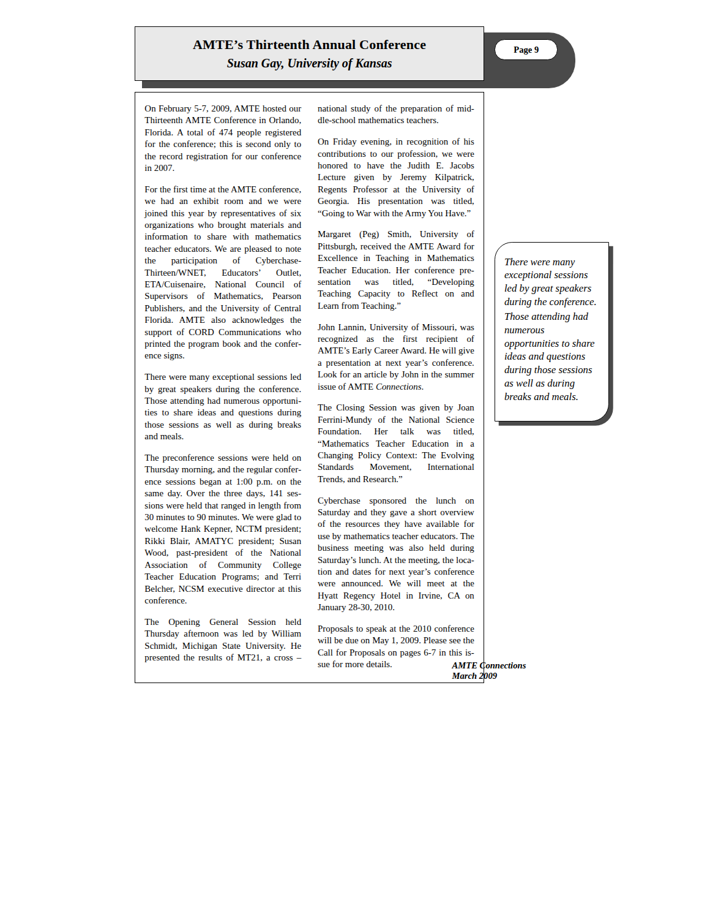AMTE’s Thirteenth Annual Conference
Susan Gay, University of Kansas
Page 9
On February 5-7, 2009, AMTE hosted our Thirteenth AMTE Conference in Orlando, Florida. A total of 474 people registered for the conference; this is second only to the record registration for our conference in 2007.
For the first time at the AMTE conference, we had an exhibit room and we were joined this year by representatives of six organizations who brought materials and information to share with mathematics teacher educators. We are pleased to note the participation of Cyberchase-Thirteen/WNET, Educators’ Outlet, ETA/Cuisenaire, National Council of Supervisors of Mathematics, Pearson Publishers, and the University of Central Florida. AMTE also acknowledges the support of CORD Communications who printed the program book and the conference signs.
There were many exceptional sessions led by great speakers during the conference. Those attending had numerous opportunities to share ideas and questions during those sessions as well as during breaks and meals.
The preconference sessions were held on Thursday morning, and the regular conference sessions began at 1:00 p.m. on the same day. Over the three days, 141 sessions were held that ranged in length from 30 minutes to 90 minutes. We were glad to welcome Hank Kepner, NCTM president; Rikki Blair, AMATYC president; Susan Wood, past-president of the National Association of Community College Teacher Education Programs; and Terri Belcher, NCSM executive director at this conference.
The Opening General Session held Thursday afternoon was led by William Schmidt, Michigan State University. He presented the results of MT21, a cross – national study of the preparation of middle-school mathematics teachers.
On Friday evening, in recognition of his contributions to our profession, we were honored to have the Judith E. Jacobs Lecture given by Jeremy Kilpatrick, Regents Professor at the University of Georgia. His presentation was titled, “Going to War with the Army You Have.”
Margaret (Peg) Smith, University of Pittsburgh, received the AMTE Award for Excellence in Teaching in Mathematics Teacher Education. Her conference presentation was titled, “Developing Teaching Capacity to Reflect on and Learn from Teaching.”
John Lannin, University of Missouri, was recognized as the first recipient of AMTE’s Early Career Award. He will give a presentation at next year’s conference. Look for an article by John in the summer issue of AMTE Connections.
The Closing Session was given by Joan Ferrini-Mundy of the National Science Foundation. Her talk was titled, “Mathematics Teacher Education in a Changing Policy Context: The Evolving Standards Movement, International Trends, and Research.”
Cyberchase sponsored the lunch on Saturday and they gave a short overview of the resources they have available for use by mathematics teacher educators. The business meeting was also held during Saturday’s lunch. At the meeting, the location and dates for next year’s conference were announced. We will meet at the Hyatt Regency Hotel in Irvine, CA on January 28-30, 2010.
Proposals to speak at the 2010 conference will be due on May 1, 2009. Please see the Call for Proposals on pages 6-7 in this issue for more details.
There were many exceptional sessions led by great speakers during the conference.
Those attending had numerous opportunities to share ideas and questions during those sessions as well as during breaks and meals.
AMTE Connections
March 2009